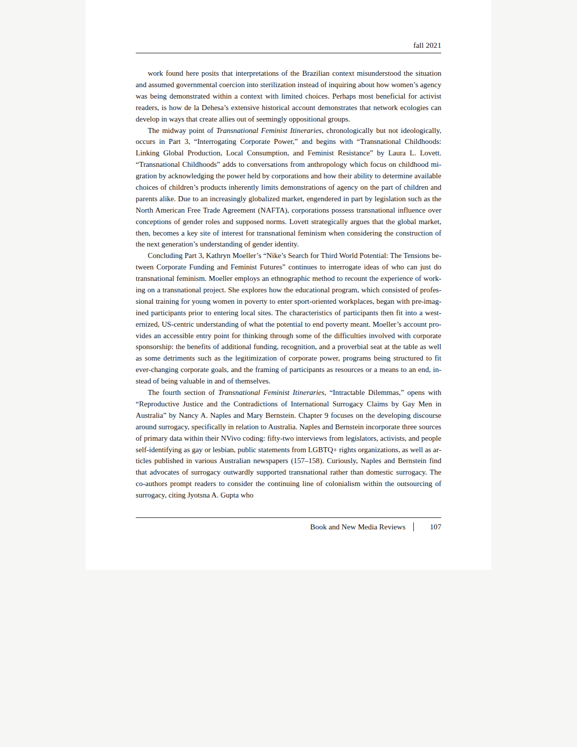fall 2021
work found here posits that interpretations of the Brazilian context misunderstood the situation and assumed governmental coercion into sterilization instead of inquiring about how women’s agency was being demonstrated within a context with limited choices. Perhaps most beneficial for activist readers, is how de la Dehesa’s extensive historical account demonstrates that network ecologies can develop in ways that create allies out of seemingly oppositional groups.
The midway point of Transnational Feminist Itineraries, chronologically but not ideologically, occurs in Part 3, “Interrogating Corporate Power,” and begins with “Transnational Childhoods: Linking Global Production, Local Consumption, and Feminist Resistance” by Laura L. Lovett. “Transnational Childhoods” adds to conversations from anthropology which focus on childhood migration by acknowledging the power held by corporations and how their ability to determine available choices of children’s products inherently limits demonstrations of agency on the part of children and parents alike. Due to an increasingly globalized market, engendered in part by legislation such as the North American Free Trade Agreement (NAFTA), corporations possess transnational influence over conceptions of gender roles and supposed norms. Lovett strategically argues that the global market, then, becomes a key site of interest for transnational feminism when considering the construction of the next generation’s understanding of gender identity.
Concluding Part 3, Kathryn Moeller’s “Nike’s Search for Third World Potential: The Tensions between Corporate Funding and Feminist Futures” continues to interrogate ideas of who can just do transnational feminism. Moeller employs an ethnographic method to recount the experience of working on a transnational project. She explores how the educational program, which consisted of professional training for young women in poverty to enter sport-oriented workplaces, began with pre-imagined participants prior to entering local sites. The characteristics of participants then fit into a westernized, US-centric understanding of what the potential to end poverty meant. Moeller’s account provides an accessible entry point for thinking through some of the difficulties involved with corporate sponsorship: the benefits of additional funding, recognition, and a proverbial seat at the table as well as some detriments such as the legitimization of corporate power, programs being structured to fit ever-changing corporate goals, and the framing of participants as resources or a means to an end, instead of being valuable in and of themselves.
The fourth section of Transnational Feminist Itineraries, “Intractable Dilemmas,” opens with “Reproductive Justice and the Contradictions of International Surrogacy Claims by Gay Men in Australia” by Nancy A. Naples and Mary Bernstein. Chapter 9 focuses on the developing discourse around surrogacy, specifically in relation to Australia. Naples and Bernstein incorporate three sources of primary data within their NVivo coding: fifty-two interviews from legislators, activists, and people self-identifying as gay or lesbian, public statements from LGBTQ+ rights organizations, as well as articles published in various Australian newspapers (157–158). Curiously, Naples and Bernstein find that advocates of surrogacy outwardly supported transnational rather than domestic surrogacy. The co-authors prompt readers to consider the continuing line of colonialism within the outsourcing of surrogacy, citing Jyotsna A. Gupta who
Book and New Media Reviews 107